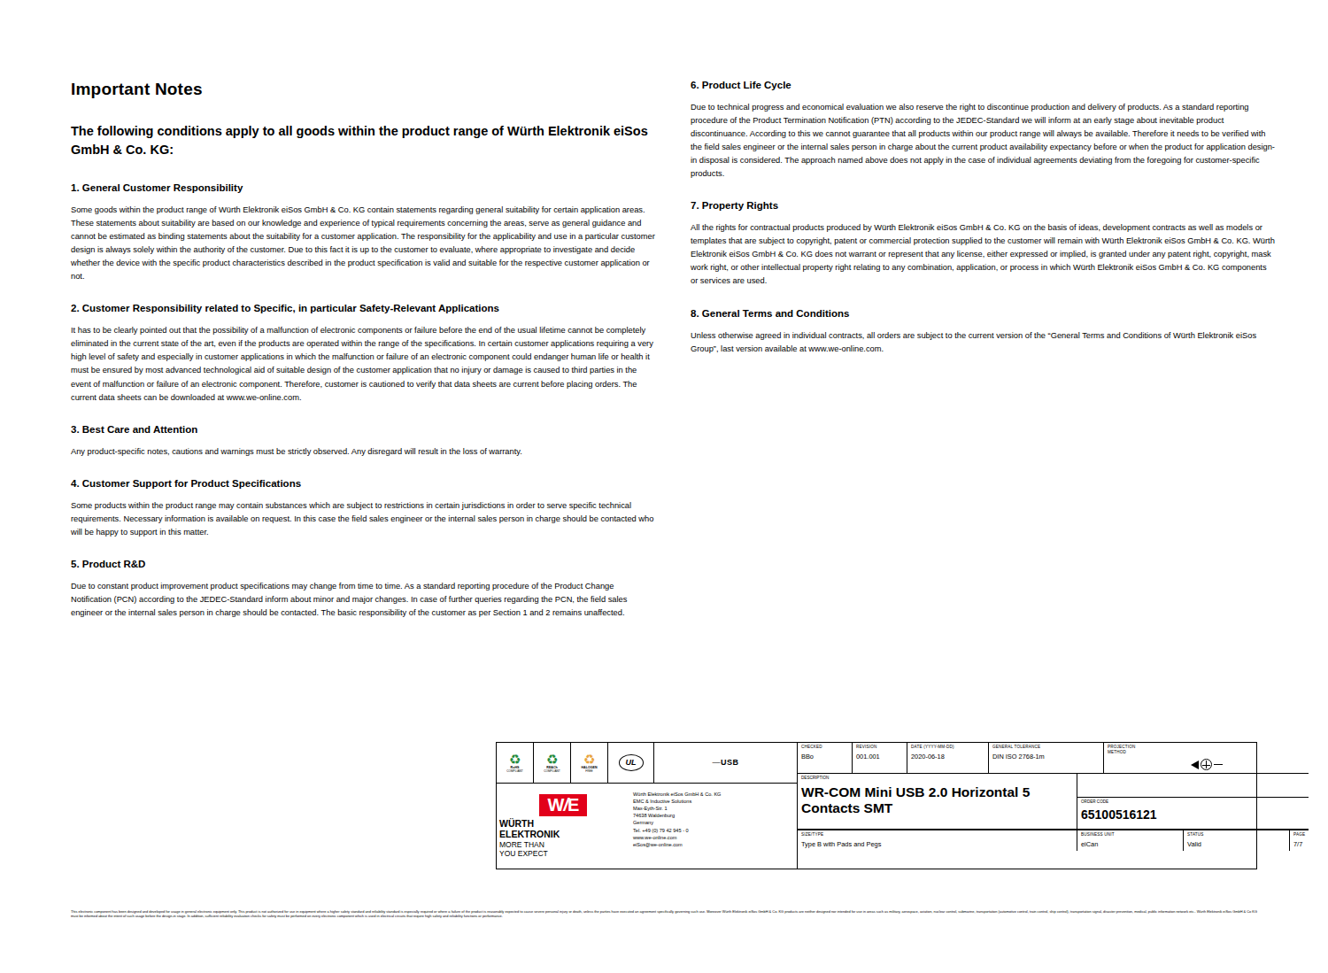Important Notes
The following conditions apply to all goods within the product range of Würth Elektronik eiSos GmbH & Co. KG:
1. General Customer Responsibility
Some goods within the product range of Würth Elektronik eiSos GmbH & Co. KG contain statements regarding general suitability for certain application areas. These statements about suitability are based on our knowledge and experience of typical requirements concerning the areas, serve as general guidance and cannot be estimated as binding statements about the suitability for a customer application. The responsibility for the applicability and use in a particular customer design is always solely within the authority of the customer. Due to this fact it is up to the customer to evaluate, where appropriate to investigate and decide whether the device with the specific product characteristics described in the product specification is valid and suitable for the respective customer application or not.
2. Customer Responsibility related to Specific, in particular Safety-Relevant Applications
It has to be clearly pointed out that the possibility of a malfunction of electronic components or failure before the end of the usual lifetime cannot be completely eliminated in the current state of the art, even if the products are operated within the range of the specifications. In certain customer applications requiring a very high level of safety and especially in customer applications in which the malfunction or failure of an electronic component could endanger human life or health it must be ensured by most advanced technological aid of suitable design of the customer application that no injury or damage is caused to third parties in the event of malfunction or failure of an electronic component. Therefore, customer is cautioned to verify that data sheets are current before placing orders. The current data sheets can be downloaded at www.we-online.com.
3. Best Care and Attention
Any product-specific notes, cautions and warnings must be strictly observed. Any disregard will result in the loss of warranty.
4. Customer Support for Product Specifications
Some products within the product range may contain substances which are subject to restrictions in certain jurisdictions in order to serve specific technical requirements. Necessary information is available on request. In this case the field sales engineer or the internal sales person in charge should be contacted who will be happy to support in this matter.
5. Product R&D
Due to constant product improvement product specifications may change from time to time. As a standard reporting procedure of the Product Change Notification (PCN) according to the JEDEC-Standard inform about minor and major changes. In case of further queries regarding the PCN, the field sales engineer or the internal sales person in charge should be contacted. The basic responsibility of the customer as per Section 1 and 2 remains unaffected.
6. Product Life Cycle
Due to technical progress and economical evaluation we also reserve the right to discontinue production and delivery of products. As a standard reporting procedure of the Product Termination Notification (PTN) according to the JEDEC-Standard we will inform at an early stage about inevitable product discontinuance. According to this we cannot guarantee that all products within our product range will always be available. Therefore it needs to be verified with the field sales engineer or the internal sales person in charge about the current product availability expectancy before or when the product for application design-in disposal is considered. The approach named above does not apply in the case of individual agreements deviating from the foregoing for customer-specific products.
7. Property Rights
All the rights for contractual products produced by Würth Elektronik eiSos GmbH & Co. KG on the basis of ideas, development contracts as well as models or templates that are subject to copyright, patent or commercial protection supplied to the customer will remain with Würth Elektronik eiSos GmbH & Co. KG. Würth Elektronik eiSos GmbH & Co. KG does not warrant or represent that any license, either expressed or implied, is granted under any patent right, copyright, mask work right, or other intellectual property right relating to any combination, application, or process in which Würth Elektronik eiSos GmbH & Co. KG components or services are used.
8. General Terms and Conditions
Unless otherwise agreed in individual contracts, all orders are subject to the current version of the “General Terms and Conditions of Würth Elektronik eiSos Group”, last version available at www.we-online.com.
♻
RoHS
COMPLIANT
♻
REACh
COMPLIANT
♻
HALOGEN
FREE
UL
—USB
W/E
WÜRTH
ELEKTRONIK
MORE THAN
YOU EXPECT
Würth Elektronik eiSos GmbH & Co. KG
EMC & Inductive Solutions
Max-Eyth-Str. 1
74638 Waldenburg
Germany
Tel. +49 (0) 79 42 945 - 0
www.we-online.com
eiSos@we-online.com
CHECKED
BBo
REVISION
001.001
DATE (YYYY-MM-DD)
2020-06-18
GENERAL TOLERANCE
DIN ISO 2768-1m
PROJECTION
METHOD
DESCRIPTION
WR-COM Mini USB 2.0 Horizontal 5 Contacts SMT
ORDER CODE
65100516121
SIZE/TYPE
Type B with Pads and Pegs
BUSINESS UNIT
eiCan
STATUS
Valid
PAGE
7/7
This electronic component has been designed and developed for usage in general electronic equipment only. This product is not authorized for use in equipment where a higher safety standard and reliability standard is especially required or where a failure of the product is reasonably expected to cause severe personal injury or death, unless the parties have executed an agreement specifically governing such use. Moreover Würth Elektronik eiSos GmbH & Co. KG products are neither designed nor intended for use in areas such as military, aerospace, aviation, nuclear control, submarine, transportation (automotive control, train control, ship control), transportation signal, disaster prevention, medical, public information network etc.. Würth Elektronik eiSos GmbH & Co KG must be informed about the intent of such usage before the design-in stage. In addition, sufficient reliability evaluation checks for safety must be performed on every electronic component which is used in electrical circuits that require high safety and reliability functions or performance.